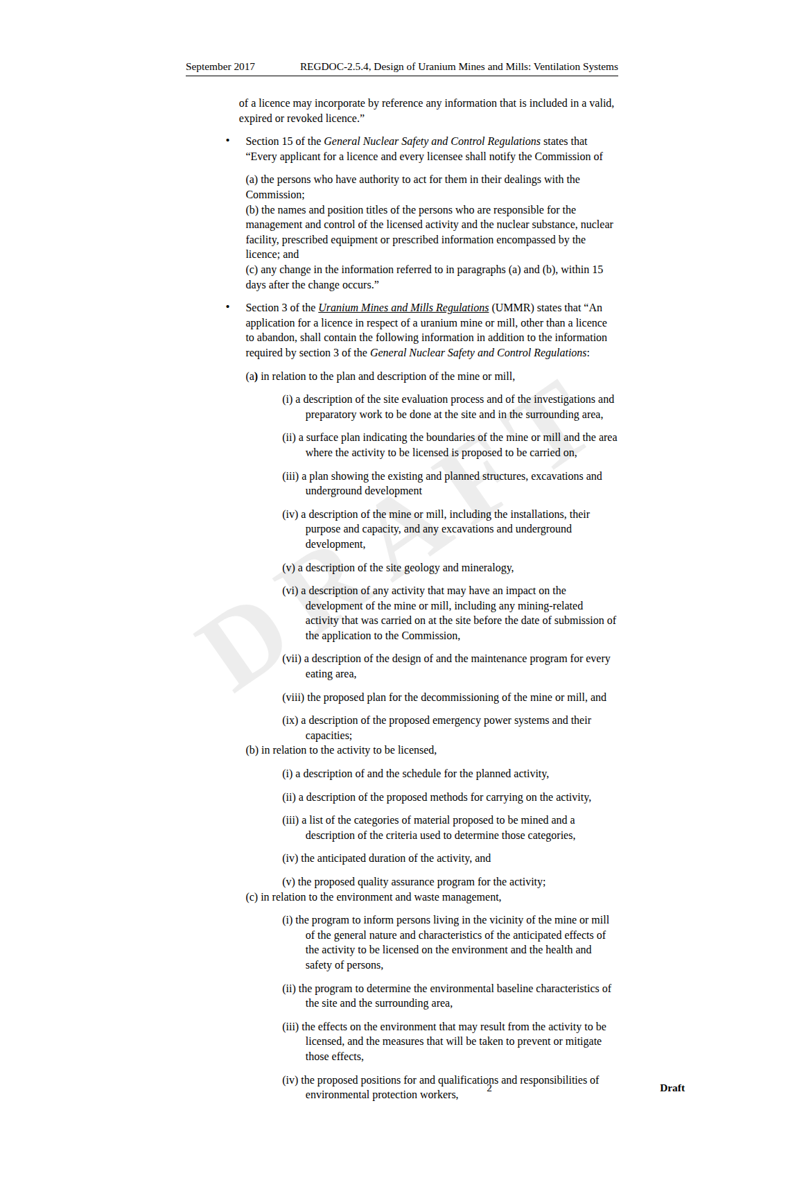DRAFT
September 2017 REGDOC-2.5.4, Design of Uranium Mines and Mills: Ventilation Systems
of a licence may incorporate by reference any information that is included in a valid, expired or revoked licence.”
Section 15 of the General Nuclear Safety and Control Regulations states that “Every applicant for a licence and every licensee shall notify the Commission of
(a) the persons who have authority to act for them in their dealings with the Commission;
(b) the names and position titles of the persons who are responsible for the management and control of the licensed activity and the nuclear substance, nuclear facility, prescribed equipment or prescribed information encompassed by the licence; and
(c) any change in the information referred to in paragraphs (a) and (b), within 15 days after the change occurs.”
Section 3 of the Uranium Mines and Mills Regulations (UMMR) states that “An application for a licence in respect of a uranium mine or mill, other than a licence to abandon, shall contain the following information in addition to the information required by section 3 of the General Nuclear Safety and Control Regulations:
(a) in relation to the plan and description of the mine or mill,
(i) a description of the site evaluation process and of the investigations and preparatory work to be done at the site and in the surrounding area,
(ii) a surface plan indicating the boundaries of the mine or mill and the area where the activity to be licensed is proposed to be carried on,
(iii) a plan showing the existing and planned structures, excavations and underground development
(iv) a description of the mine or mill, including the installations, their purpose and capacity, and any excavations and underground development,
(v) a description of the site geology and mineralogy,
(vi) a description of any activity that may have an impact on the development of the mine or mill, including any mining-related activity that was carried on at the site before the date of submission of the application to the Commission,
(vii) a description of the design of and the maintenance program for every eating area,
(viii) the proposed plan for the decommissioning of the mine or mill, and
(ix) a description of the proposed emergency power systems and their capacities;
(b) in relation to the activity to be licensed,
(i) a description of and the schedule for the planned activity,
(ii) a description of the proposed methods for carrying on the activity,
(iii) a list of the categories of material proposed to be mined and a description of the criteria used to determine those categories,
(iv) the anticipated duration of the activity, and
(v) the proposed quality assurance program for the activity;
(c) in relation to the environment and waste management,
(i) the program to inform persons living in the vicinity of the mine or mill of the general nature and characteristics of the anticipated effects of the activity to be licensed on the environment and the health and safety of persons,
(ii) the program to determine the environmental baseline characteristics of the site and the surrounding area,
(iii) the effects on the environment that may result from the activity to be licensed, and the measures that will be taken to prevent or mitigate those effects,
(iv) the proposed positions for and qualifications and responsibilities of environmental protection workers,
2 Draft